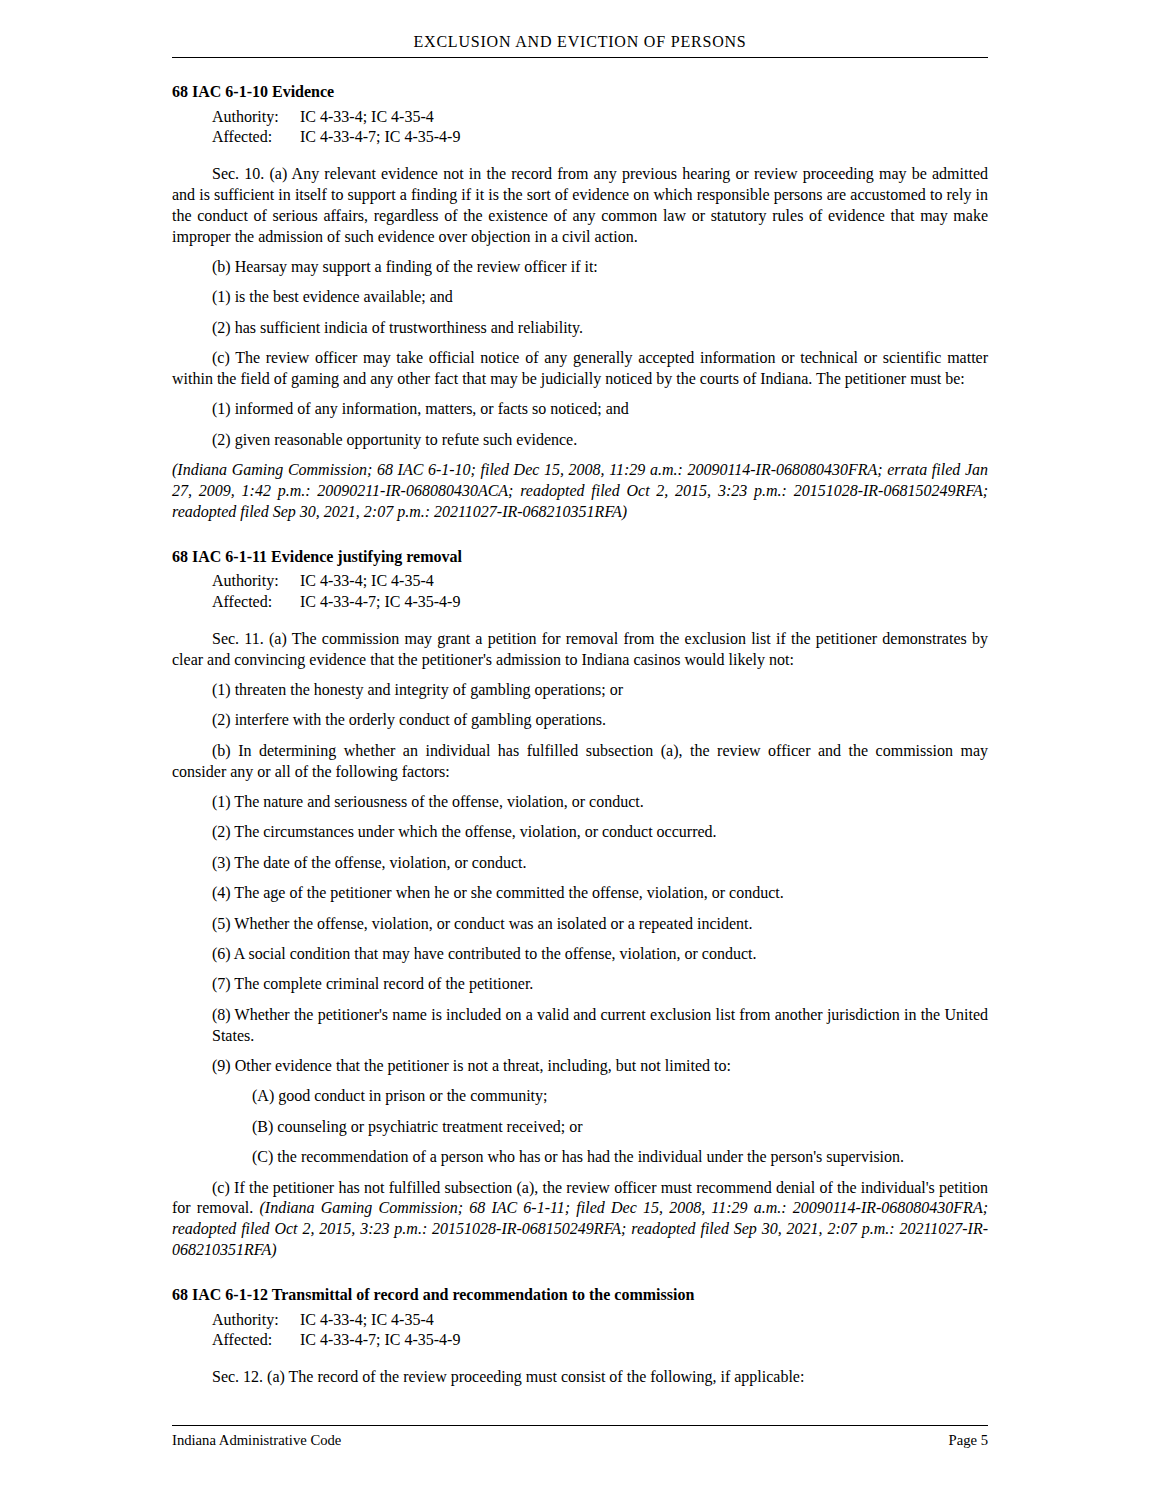EXCLUSION AND EVICTION OF PERSONS
68 IAC 6-1-10 Evidence
Authority: IC 4-33-4; IC 4-35-4
Affected: IC 4-33-4-7; IC 4-35-4-9
Sec. 10. (a) Any relevant evidence not in the record from any previous hearing or review proceeding may be admitted and is sufficient in itself to support a finding if it is the sort of evidence on which responsible persons are accustomed to rely in the conduct of serious affairs, regardless of the existence of any common law or statutory rules of evidence that may make improper the admission of such evidence over objection in a civil action.
(b) Hearsay may support a finding of the review officer if it:
(1) is the best evidence available; and
(2) has sufficient indicia of trustworthiness and reliability.
(c) The review officer may take official notice of any generally accepted information or technical or scientific matter within the field of gaming and any other fact that may be judicially noticed by the courts of Indiana. The petitioner must be:
(1) informed of any information, matters, or facts so noticed; and
(2) given reasonable opportunity to refute such evidence.
(Indiana Gaming Commission; 68 IAC 6-1-10; filed Dec 15, 2008, 11:29 a.m.: 20090114-IR-068080430FRA; errata filed Jan 27, 2009, 1:42 p.m.: 20090211-IR-068080430ACA; readopted filed Oct 2, 2015, 3:23 p.m.: 20151028-IR-068150249RFA; readopted filed Sep 30, 2021, 2:07 p.m.: 20211027-IR-068210351RFA)
68 IAC 6-1-11 Evidence justifying removal
Authority: IC 4-33-4; IC 4-35-4
Affected: IC 4-33-4-7; IC 4-35-4-9
Sec. 11. (a) The commission may grant a petition for removal from the exclusion list if the petitioner demonstrates by clear and convincing evidence that the petitioner's admission to Indiana casinos would likely not:
(1) threaten the honesty and integrity of gambling operations; or
(2) interfere with the orderly conduct of gambling operations.
(b) In determining whether an individual has fulfilled subsection (a), the review officer and the commission may consider any or all of the following factors:
(1) The nature and seriousness of the offense, violation, or conduct.
(2) The circumstances under which the offense, violation, or conduct occurred.
(3) The date of the offense, violation, or conduct.
(4) The age of the petitioner when he or she committed the offense, violation, or conduct.
(5) Whether the offense, violation, or conduct was an isolated or a repeated incident.
(6) A social condition that may have contributed to the offense, violation, or conduct.
(7) The complete criminal record of the petitioner.
(8) Whether the petitioner's name is included on a valid and current exclusion list from another jurisdiction in the United States.
(9) Other evidence that the petitioner is not a threat, including, but not limited to:
(A) good conduct in prison or the community;
(B) counseling or psychiatric treatment received; or
(C) the recommendation of a person who has or has had the individual under the person's supervision.
(c) If the petitioner has not fulfilled subsection (a), the review officer must recommend denial of the individual's petition for removal. (Indiana Gaming Commission; 68 IAC 6-1-11; filed Dec 15, 2008, 11:29 a.m.: 20090114-IR-068080430FRA; readopted filed Oct 2, 2015, 3:23 p.m.: 20151028-IR-068150249RFA; readopted filed Sep 30, 2021, 2:07 p.m.: 20211027-IR-068210351RFA)
68 IAC 6-1-12 Transmittal of record and recommendation to the commission
Authority: IC 4-33-4; IC 4-35-4
Affected: IC 4-33-4-7; IC 4-35-4-9
Sec. 12. (a) The record of the review proceeding must consist of the following, if applicable:
Indiana Administrative Code Page 5